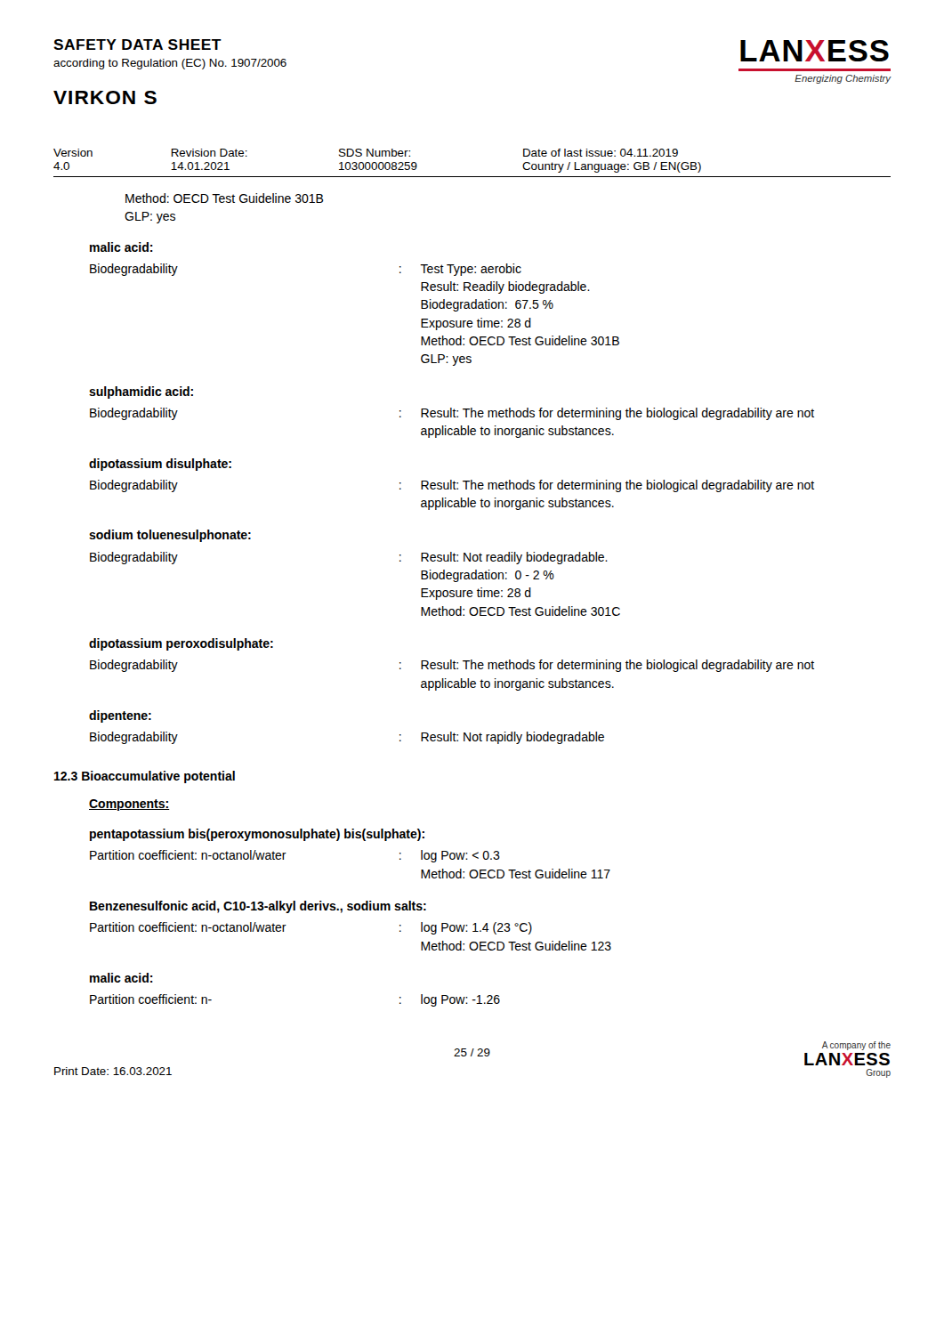SAFETY DATA SHEET
according to Regulation (EC) No. 1907/2006
VIRKON S
LANXESS
Energizing Chemistry
| Version 4.0 | Revision Date: 14.01.2021 | SDS Number: 103000008259 | Date of last issue: 04.11.2019 Country / Language: GB / EN(GB) |
Method: OECD Test Guideline 301B
GLP: yes
malic acid:
| Biodegradability | : | Test Type: aerobic Result: Readily biodegradable. Biodegradation: 67.5 % Exposure time: 28 d Method: OECD Test Guideline 301B GLP: yes |
sulphamidic acid:
| Biodegradability | : | Result: The methods for determining the biological degradability are not applicable to inorganic substances. |
dipotassium disulphate:
| Biodegradability | : | Result: The methods for determining the biological degradability are not applicable to inorganic substances. |
sodium toluenesulphonate:
| Biodegradability | : | Result: Not readily biodegradable. Biodegradation: 0 - 2 % Exposure time: 28 d Method: OECD Test Guideline 301C |
dipotassium peroxodisulphate:
| Biodegradability | : | Result: The methods for determining the biological degradability are not applicable to inorganic substances. |
dipentene:
| Biodegradability | : | Result: Not rapidly biodegradable |
12.3 Bioaccumulative potential
Components:
pentapotassium bis(peroxymonosulphate) bis(sulphate):
| Partition coefficient: n-octanol/water | : | log Pow: < 0.3 Method: OECD Test Guideline 117 |
Benzenesulfonic acid, C10-13-alkyl derivs., sodium salts:
| Partition coefficient: n-octanol/water | : | log Pow: 1.4 (23 °C) Method: OECD Test Guideline 123 |
malic acid:
| Partition coefficient: n- | : | log Pow: -1.26 |
25 / 29
Print Date: 16.03.2021
A company of the
LANXESS
Group